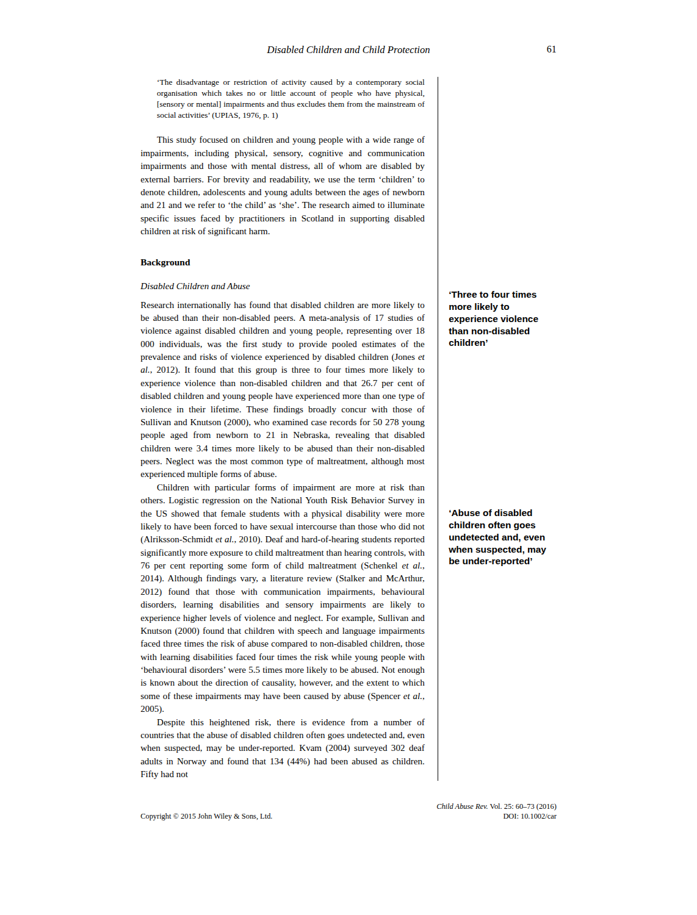Disabled Children and Child Protection 61
‘The disadvantage or restriction of activity caused by a contemporary social organisation which takes no or little account of people who have physical, [sensory or mental] impairments and thus excludes them from the mainstream of social activities’ (UPIAS, 1976, p. 1)
This study focused on children and young people with a wide range of impairments, including physical, sensory, cognitive and communication impairments and those with mental distress, all of whom are disabled by external barriers. For brevity and readability, we use the term ‘children’ to denote children, adolescents and young adults between the ages of newborn and 21 and we refer to ‘the child’ as ‘she’. The research aimed to illuminate specific issues faced by practitioners in Scotland in supporting disabled children at risk of significant harm.
Background
Disabled Children and Abuse
Research internationally has found that disabled children are more likely to be abused than their non-disabled peers. A meta-analysis of 17 studies of violence against disabled children and young people, representing over 18 000 individuals, was the first study to provide pooled estimates of the prevalence and risks of violence experienced by disabled children (Jones et al., 2012). It found that this group is three to four times more likely to experience violence than non-disabled children and that 26.7 per cent of disabled children and young people have experienced more than one type of violence in their lifetime. These findings broadly concur with those of Sullivan and Knutson (2000), who examined case records for 50 278 young people aged from newborn to 21 in Nebraska, revealing that disabled children were 3.4 times more likely to be abused than their non-disabled peers. Neglect was the most common type of maltreatment, although most experienced multiple forms of abuse.
Children with particular forms of impairment are more at risk than others. Logistic regression on the National Youth Risk Behavior Survey in the US showed that female students with a physical disability were more likely to have been forced to have sexual intercourse than those who did not (Alriksson-Schmidt et al., 2010). Deaf and hard-of-hearing students reported significantly more exposure to child maltreatment than hearing controls, with 76 per cent reporting some form of child maltreatment (Schenkel et al., 2014). Although findings vary, a literature review (Stalker and McArthur, 2012) found that those with communication impairments, behavioural disorders, learning disabilities and sensory impairments are likely to experience higher levels of violence and neglect. For example, Sullivan and Knutson (2000) found that children with speech and language impairments faced three times the risk of abuse compared to non-disabled children, those with learning disabilities faced four times the risk while young people with ‘behavioural disorders’ were 5.5 times more likely to be abused. Not enough is known about the direction of causality, however, and the extent to which some of these impairments may have been caused by abuse (Spencer et al., 2005).
Despite this heightened risk, there is evidence from a number of countries that the abuse of disabled children often goes undetected and, even when suspected, may be under-reported. Kvam (2004) surveyed 302 deaf adults in Norway and found that 134 (44%) had been abused as children. Fifty had not
‘Three to four times more likely to experience violence than non-disabled children’
‘Abuse of disabled children often goes undetected and, even when suspected, may be under-reported’
Copyright © 2015 John Wiley & Sons, Ltd.
Child Abuse Rev. Vol. 25: 60–73 (2016)
DOI: 10.1002/car